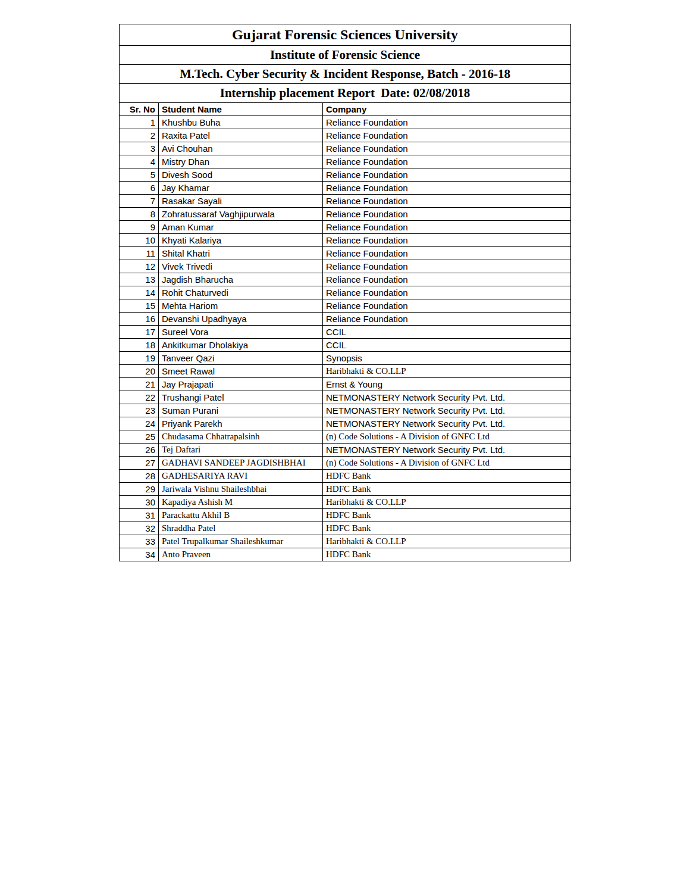| Gujarat Forensic Sciences University |
| Institute of Forensic Science |
| M.Tech. Cyber Security & Incident Response, Batch - 2016-18 |
| Internship placement Report Date: 02/08/2018 |
| Sr. No | Student Name | Company |
| 1 | Khushbu Buha | Reliance Foundation |
| 2 | Raxita Patel | Reliance Foundation |
| 3 | Avi Chouhan | Reliance Foundation |
| 4 | Mistry Dhan | Reliance Foundation |
| 5 | Divesh Sood | Reliance Foundation |
| 6 | Jay Khamar | Reliance Foundation |
| 7 | Rasakar Sayali | Reliance Foundation |
| 8 | Zohratussaraf Vaghjipurwala | Reliance Foundation |
| 9 | Aman Kumar | Reliance Foundation |
| 10 | Khyati Kalariya | Reliance Foundation |
| 11 | Shital Khatri | Reliance Foundation |
| 12 | Vivek Trivedi | Reliance Foundation |
| 13 | Jagdish Bharucha | Reliance Foundation |
| 14 | Rohit Chaturvedi | Reliance Foundation |
| 15 | Mehta Hariom | Reliance Foundation |
| 16 | Devanshi Upadhyaya | Reliance Foundation |
| 17 | Sureel Vora | CCIL |
| 18 | Ankitkumar Dholakiya | CCIL |
| 19 | Tanveer Qazi | Synopsis |
| 20 | Smeet Rawal | Haribhakti & CO.LLP |
| 21 | Jay Prajapati | Ernst & Young |
| 22 | Trushangi Patel | NETMONASTERY Network Security Pvt. Ltd. |
| 23 | Suman Purani | NETMONASTERY Network Security Pvt. Ltd. |
| 24 | Priyank Parekh | NETMONASTERY Network Security Pvt. Ltd. |
| 25 | Chudasama Chhatrapalsinh | (n) Code Solutions - A Division of GNFC Ltd |
| 26 | Tej Daftari | NETMONASTERY Network Security Pvt. Ltd. |
| 27 | GADHAVI SANDEEP JAGDISHBHAI | (n) Code Solutions - A Division of GNFC Ltd |
| 28 | GADHESARIYA RAVI | HDFC Bank |
| 29 | Jariwala Vishnu Shaileshbhai | HDFC Bank |
| 30 | Kapadiya Ashish M | Haribhakti & CO.LLP |
| 31 | Parackattu Akhil B | HDFC Bank |
| 32 | Shraddha Patel | HDFC Bank |
| 33 | Patel Trupalkumar Shaileshkumar | Haribhakti & CO.LLP |
| 34 | Anto Praveen | HDFC Bank |